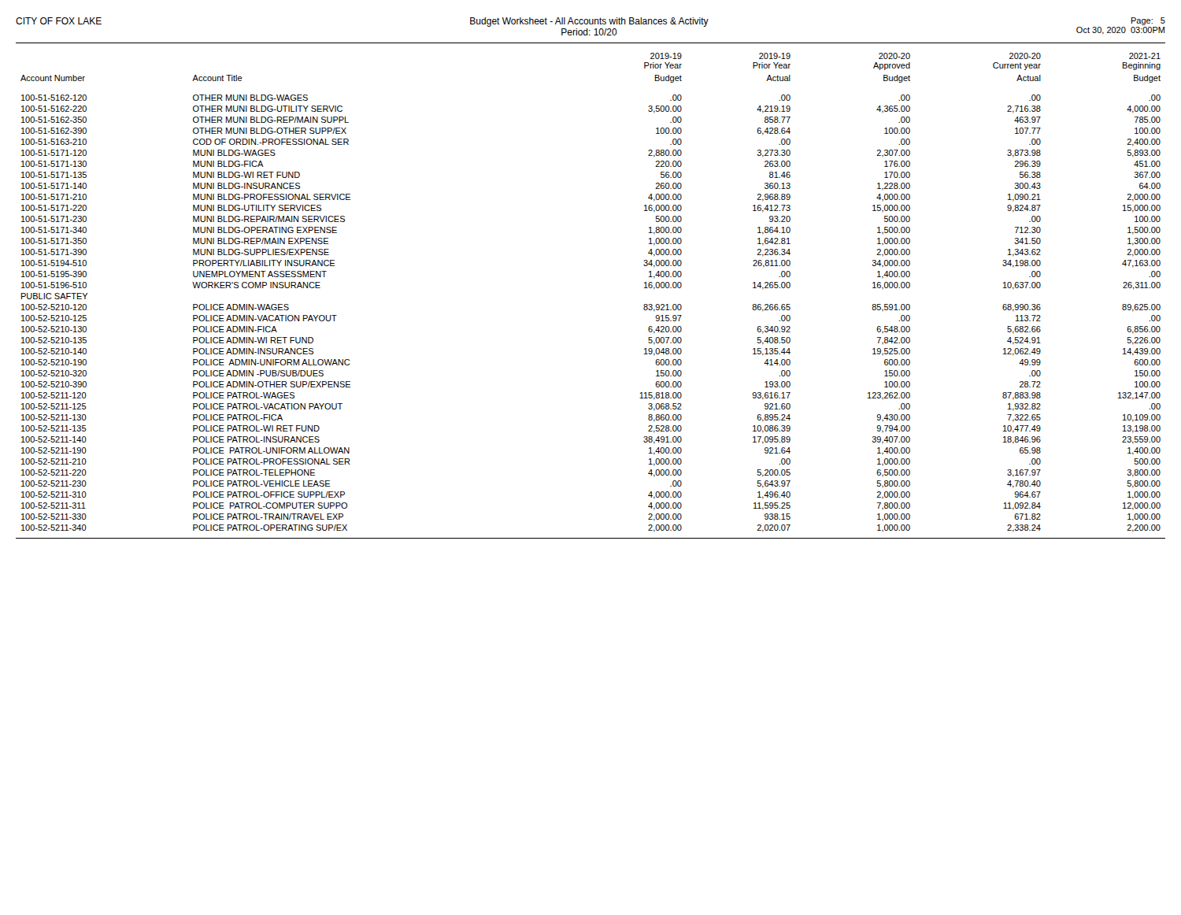CITY OF FOX LAKE
Budget Worksheet - All Accounts with Balances & Activity
Period: 10/20
Page: 5
Oct 30, 2020 03:00PM
| | | 2019-19 Prior Year | 2019-19 Prior Year | 2020-20 Approved | 2020-20 Current year | 2021-21 Beginning |
| --- | --- | --- | --- | --- | --- | --- |
| Account Number | Account Title | Budget | Actual | Budget | Actual | Budget |
| 100-51-5162-120 | OTHER MUNI BLDG-WAGES | .00 | .00 | .00 | .00 | .00 |
| 100-51-5162-220 | OTHER MUNI BLDG-UTILITY SERVIC | 3,500.00 | 4,219.19 | 4,365.00 | 2,716.38 | 4,000.00 |
| 100-51-5162-350 | OTHER MUNI BLDG-REP/MAIN SUPPL | .00 | 858.77 | .00 | 463.97 | 785.00 |
| 100-51-5162-390 | OTHER MUNI BLDG-OTHER SUPP/EX | 100.00 | 6,428.64 | 100.00 | 107.77 | 100.00 |
| 100-51-5163-210 | COD OF ORDIN.-PROFESSIONAL SER | .00 | .00 | .00 | .00 | 2,400.00 |
| 100-51-5171-120 | MUNI BLDG-WAGES | 2,880.00 | 3,273.30 | 2,307.00 | 3,873.98 | 5,893.00 |
| 100-51-5171-130 | MUNI BLDG-FICA | 220.00 | 263.00 | 176.00 | 296.39 | 451.00 |
| 100-51-5171-135 | MUNI BLDG-WI RET FUND | 56.00 | 81.46 | 170.00 | 56.38 | 367.00 |
| 100-51-5171-140 | MUNI BLDG-INSURANCES | 260.00 | 360.13 | 1,228.00 | 300.43 | 64.00 |
| 100-51-5171-210 | MUNI BLDG-PROFESSIONAL SERVICE | 4,000.00 | 2,968.89 | 4,000.00 | 1,090.21 | 2,000.00 |
| 100-51-5171-220 | MUNI BLDG-UTILITY SERVICES | 16,000.00 | 16,412.73 | 15,000.00 | 9,824.87 | 15,000.00 |
| 100-51-5171-230 | MUNI BLDG-REPAIR/MAIN SERVICES | 500.00 | 93.20 | 500.00 | .00 | 100.00 |
| 100-51-5171-340 | MUNI BLDG-OPERATING EXPENSE | 1,800.00 | 1,864.10 | 1,500.00 | 712.30 | 1,500.00 |
| 100-51-5171-350 | MUNI BLDG-REP/MAIN EXPENSE | 1,000.00 | 1,642.81 | 1,000.00 | 341.50 | 1,300.00 |
| 100-51-5171-390 | MUNI BLDG-SUPPLIES/EXPENSE | 4,000.00 | 2,236.34 | 2,000.00 | 1,343.62 | 2,000.00 |
| 100-51-5194-510 | PROPERTY/LIABILITY INSURANCE | 34,000.00 | 26,811.00 | 34,000.00 | 34,198.00 | 47,163.00 |
| 100-51-5195-390 | UNEMPLOYMENT ASSESSMENT | 1,400.00 | .00 | 1,400.00 | .00 | .00 |
| 100-51-5196-510 | WORKER'S COMP INSURANCE | 16,000.00 | 14,265.00 | 16,000.00 | 10,637.00 | 26,311.00 |
| PUBLIC SAFTEY |
| 100-52-5210-120 | POLICE ADMIN-WAGES | 83,921.00 | 86,266.65 | 85,591.00 | 68,990.36 | 89,625.00 |
| 100-52-5210-125 | POLICE ADMIN-VACATION PAYOUT | 915.97 | .00 | .00 | 113.72 | .00 |
| 100-52-5210-130 | POLICE ADMIN-FICA | 6,420.00 | 6,340.92 | 6,548.00 | 5,682.66 | 6,856.00 |
| 100-52-5210-135 | POLICE ADMIN-WI RET FUND | 5,007.00 | 5,408.50 | 7,842.00 | 4,524.91 | 5,226.00 |
| 100-52-5210-140 | POLICE ADMIN-INSURANCES | 19,048.00 | 15,135.44 | 19,525.00 | 12,062.49 | 14,439.00 |
| 100-52-5210-190 | POLICE ADMIN-UNIFORM ALLOWANC | 600.00 | 414.00 | 600.00 | 49.99 | 600.00 |
| 100-52-5210-320 | POLICE ADMIN -PUB/SUB/DUES | 150.00 | .00 | 150.00 | .00 | 150.00 |
| 100-52-5210-390 | POLICE ADMIN-OTHER SUP/EXPENSE | 600.00 | 193.00 | 100.00 | 28.72 | 100.00 |
| 100-52-5211-120 | POLICE PATROL-WAGES | 115,818.00 | 93,616.17 | 123,262.00 | 87,883.98 | 132,147.00 |
| 100-52-5211-125 | POLICE PATROL-VACATION PAYOUT | 3,068.52 | 921.60 | .00 | 1,932.82 | .00 |
| 100-52-5211-130 | POLICE PATROL-FICA | 8,860.00 | 6,895.24 | 9,430.00 | 7,322.65 | 10,109.00 |
| 100-52-5211-135 | POLICE PATROL-WI RET FUND | 2,528.00 | 10,086.39 | 9,794.00 | 10,477.49 | 13,198.00 |
| 100-52-5211-140 | POLICE PATROL-INSURANCES | 38,491.00 | 17,095.89 | 39,407.00 | 18,846.96 | 23,559.00 |
| 100-52-5211-190 | POLICE PATROL-UNIFORM ALLOWAN | 1,400.00 | 921.64 | 1,400.00 | 65.98 | 1,400.00 |
| 100-52-5211-210 | POLICE PATROL-PROFESSIONAL SER | 1,000.00 | .00 | 1,000.00 | .00 | 500.00 |
| 100-52-5211-220 | POLICE PATROL-TELEPHONE | 4,000.00 | 5,200.05 | 6,500.00 | 3,167.97 | 3,800.00 |
| 100-52-5211-230 | POLICE PATROL-VEHICLE LEASE | .00 | 5,643.97 | 5,800.00 | 4,780.40 | 5,800.00 |
| 100-52-5211-310 | POLICE PATROL-OFFICE SUPPL/EXP | 4,000.00 | 1,496.40 | 2,000.00 | 964.67 | 1,000.00 |
| 100-52-5211-311 | POLICE PATROL-COMPUTER SUPPO | 4,000.00 | 11,595.25 | 7,800.00 | 11,092.84 | 12,000.00 |
| 100-52-5211-330 | POLICE PATROL-TRAIN/TRAVEL EXP | 2,000.00 | 938.15 | 1,000.00 | 671.82 | 1,000.00 |
| 100-52-5211-340 | POLICE PATROL-OPERATING SUP/EX | 2,000.00 | 2,020.07 | 1,000.00 | 2,338.24 | 2,200.00 |